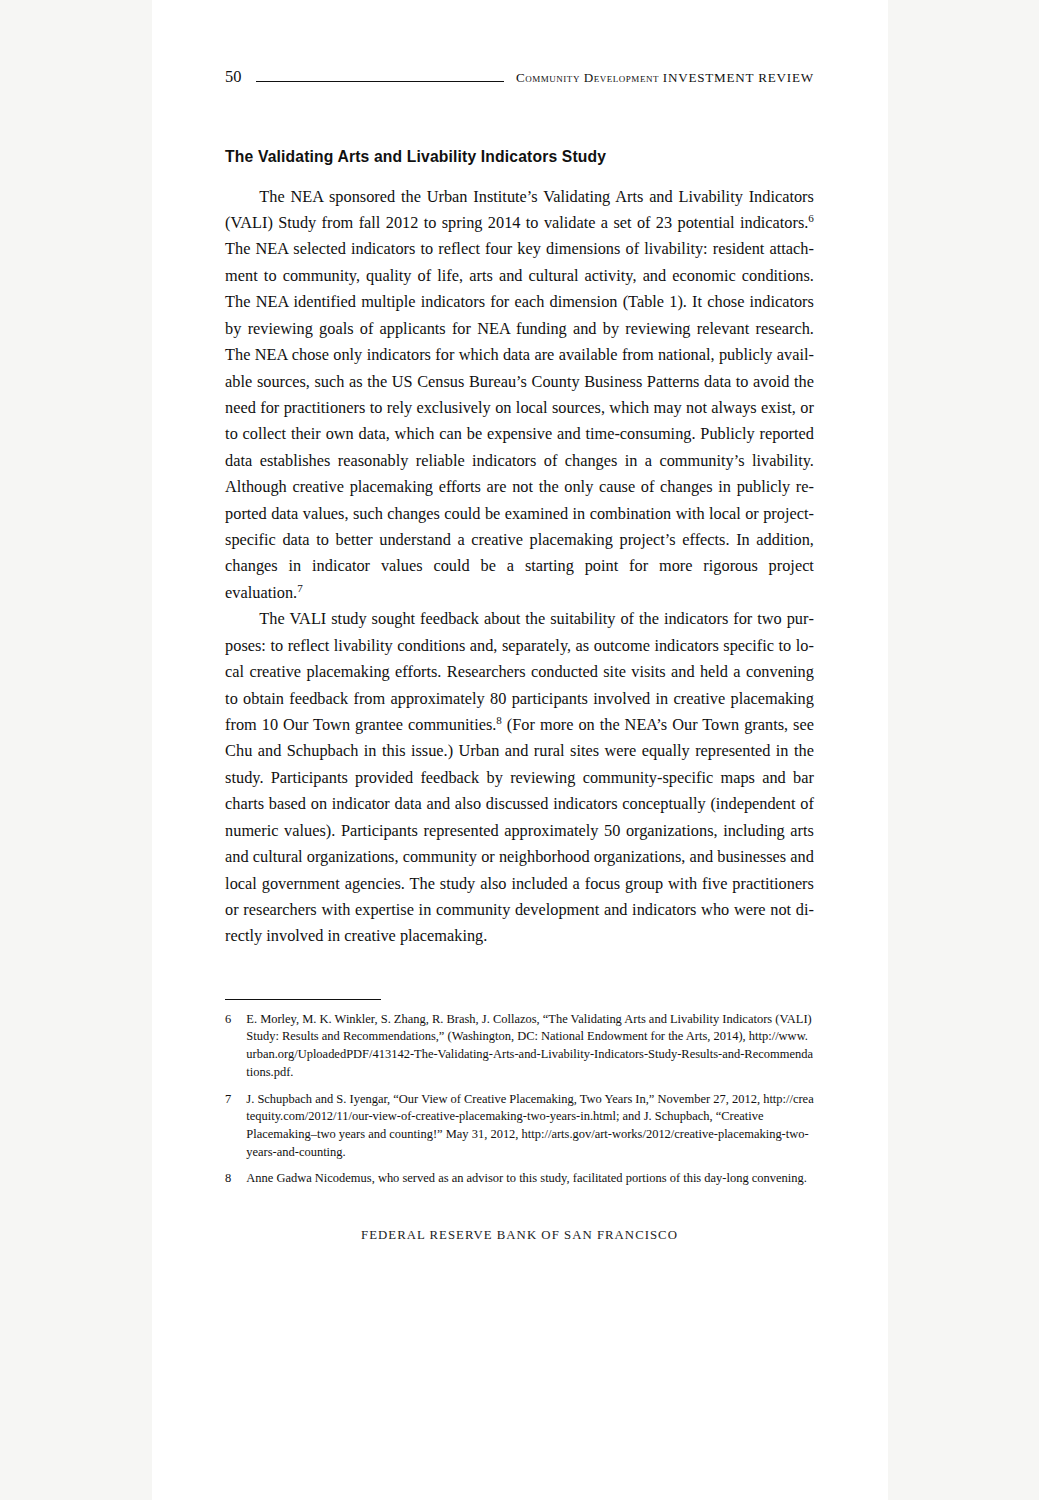50 Community Development Investment Review
The Validating Arts and Livability Indicators Study
The NEA sponsored the Urban Institute’s Validating Arts and Livability Indicators (VALI) Study from fall 2012 to spring 2014 to validate a set of 23 potential indicators.6 The NEA selected indicators to reflect four key dimensions of livability: resident attachment to community, quality of life, arts and cultural activity, and economic conditions. The NEA identified multiple indicators for each dimension (Table 1). It chose indicators by reviewing goals of applicants for NEA funding and by reviewing relevant research. The NEA chose only indicators for which data are available from national, publicly available sources, such as the US Census Bureau’s County Business Patterns data to avoid the need for practitioners to rely exclusively on local sources, which may not always exist, or to collect their own data, which can be expensive and time-consuming. Publicly reported data establishes reasonably reliable indicators of changes in a community’s livability. Although creative placemaking efforts are not the only cause of changes in publicly reported data values, such changes could be examined in combination with local or project-specific data to better understand a creative placemaking project’s effects. In addition, changes in indicator values could be a starting point for more rigorous project evaluation.7
The VALI study sought feedback about the suitability of the indicators for two purposes: to reflect livability conditions and, separately, as outcome indicators specific to local creative placemaking efforts. Researchers conducted site visits and held a convening to obtain feedback from approximately 80 participants involved in creative placemaking from 10 Our Town grantee communities.8 (For more on the NEA’s Our Town grants, see Chu and Schupbach in this issue.) Urban and rural sites were equally represented in the study. Participants provided feedback by reviewing community-specific maps and bar charts based on indicator data and also discussed indicators conceptually (independent of numeric values). Participants represented approximately 50 organizations, including arts and cultural organizations, community or neighborhood organizations, and businesses and local government agencies. The study also included a focus group with five practitioners or researchers with expertise in community development and indicators who were not directly involved in creative placemaking.
6 E. Morley, M. K. Winkler, S. Zhang, R. Brash, J. Collazos, “The Validating Arts and Livability Indicators (VALI) Study: Results and Recommendations,” (Washington, DC: National Endowment for the Arts, 2014), http://www.urban.org/UploadedPDF/413142-The-Validating-Arts-and-Livability-Indicators-Study-Results-and-Recommendations.pdf.
7 J. Schupbach and S. Iyengar, “Our View of Creative Placemaking, Two Years In,” November 27, 2012, http://createquity.com/2012/11/our-view-of-creative-placemaking-two-years-in.html; and J. Schupbach, “Creative Placemaking–two years and counting!” May 31, 2012, http://arts.gov/art-works/2012/creative-placemaking-two-years-and-counting.
8 Anne Gadwa Nicodemus, who served as an advisor to this study, facilitated portions of this day-long convening.
Federal Reserve Bank of San Francisco